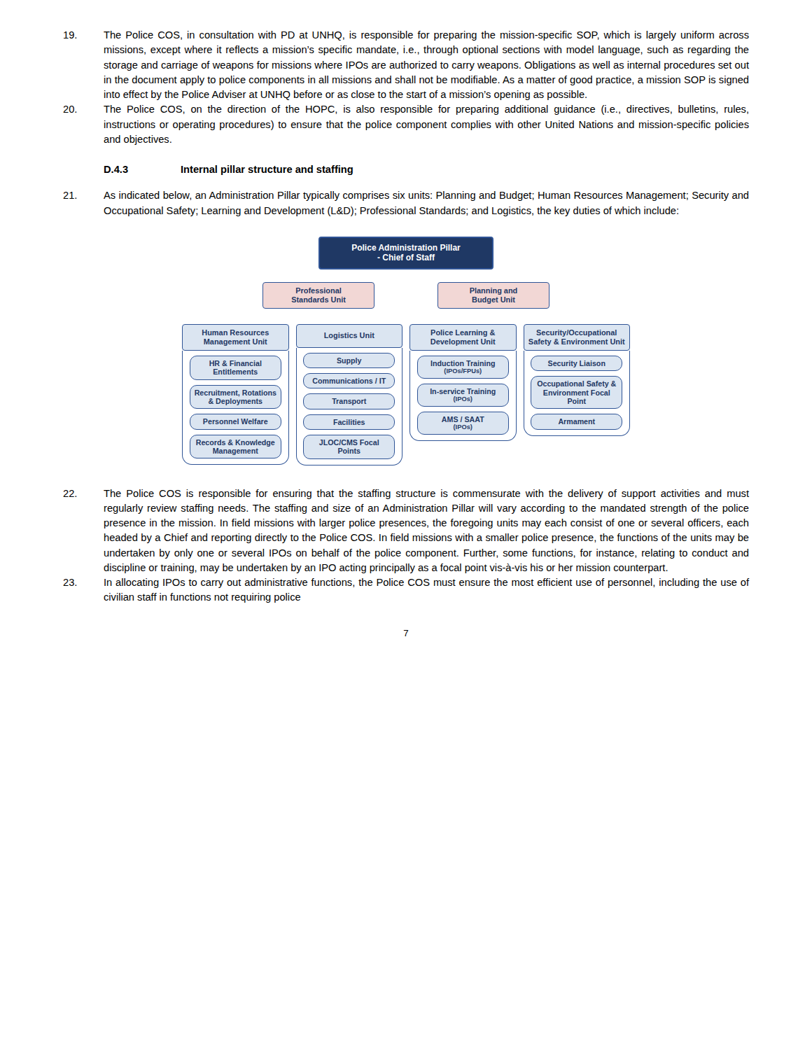19.
The Police COS, in consultation with PD at UNHQ, is responsible for preparing the mission-specific SOP, which is largely uniform across missions, except where it reflects a mission’s specific mandate, i.e., through optional sections with model language, such as regarding the storage and carriage of weapons for missions where IPOs are authorized to carry weapons. Obligations as well as internal procedures set out in the document apply to police components in all missions and shall not be modifiable. As a matter of good practice, a mission SOP is signed into effect by the Police Adviser at UNHQ before or as close to the start of a mission’s opening as possible.
20.
The Police COS, on the direction of the HOPC, is also responsible for preparing additional guidance (i.e., directives, bulletins, rules, instructions or operating procedures) to ensure that the police component complies with other United Nations and mission-specific policies and objectives.
D.4.3 Internal pillar structure and staffing
21.
As indicated below, an Administration Pillar typically comprises six units: Planning and Budget; Human Resources Management; Security and Occupational Safety; Learning and Development (L&D); Professional Standards; and Logistics, the key duties of which include:
Police Administration Pillar
- Chief of Staff
Professional
Standards Unit
Planning and
Budget Unit
Human Resources
Management Unit
HR & Financial
Entitlements
Recruitment, Rotations
& Deployments
Personnel Welfare
Records & Knowledge
Management
Logistics Unit
Supply
Communications / IT
Transport
Facilities
JLOC/CMS Focal Points
Police Learning &
Development Unit
Induction Training(IPOs/FPUs)
In-service Training(IPOs)
AMS / SAAT(IPOs)
Security/Occupational
Safety & Environment Unit
Security Liaison
Occupational Safety &
Environment Focal Point
Armament
22.
The Police COS is responsible for ensuring that the staffing structure is commensurate with the delivery of support activities and must regularly review staffing needs. The staffing and size of an Administration Pillar will vary according to the mandated strength of the police presence in the mission. In field missions with larger police presences, the foregoing units may each consist of one or several officers, each headed by a Chief and reporting directly to the Police COS. In field missions with a smaller police presence, the functions of the units may be undertaken by only one or several IPOs on behalf of the police component. Further, some functions, for instance, relating to conduct and discipline or training, may be undertaken by an IPO acting principally as a focal point vis-à-vis his or her mission counterpart.
23.
In allocating IPOs to carry out administrative functions, the Police COS must ensure the most efficient use of personnel, including the use of civilian staff in functions not requiring police
7